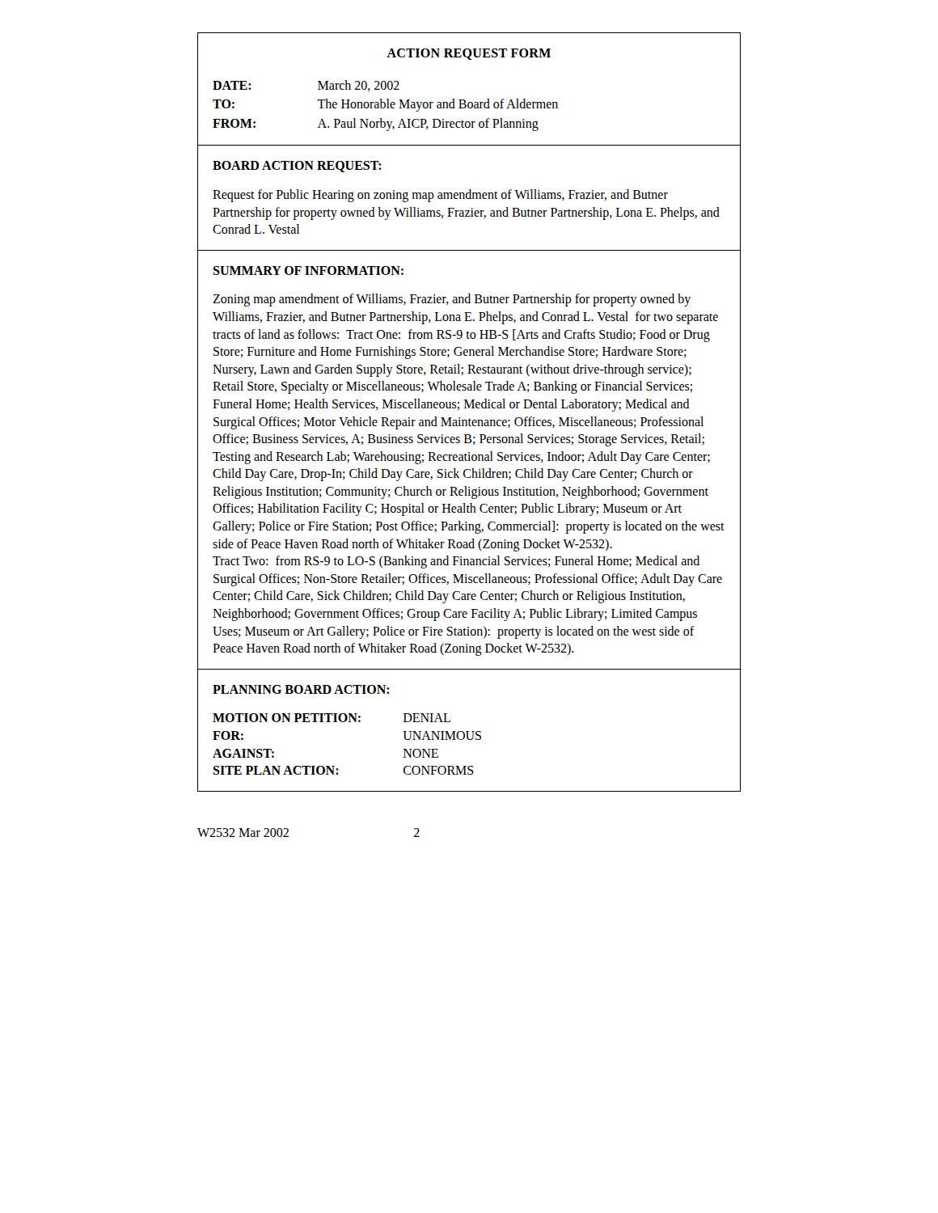| ACTION REQUEST FORM DATE: March 20, 2002 TO: The Honorable Mayor and Board of Aldermen FROM: A. Paul Norby, AICP, Director of Planning |
| BOARD ACTION REQUEST: Request for Public Hearing on zoning map amendment of Williams, Frazier, and Butner Partnership for property owned by Williams, Frazier, and Butner Partnership, Lona E. Phelps, and Conrad L. Vestal |
| SUMMARY OF INFORMATION: Zoning map amendment of Williams, Frazier, and Butner Partnership for property owned by Williams, Frazier, and Butner Partnership, Lona E. Phelps, and Conrad L. Vestal for two separate tracts of land as follows: Tract One: from RS-9 to HB-S [Arts and Crafts Studio; Food or Drug Store; Furniture and Home Furnishings Store; General Merchandise Store; Hardware Store; Nursery, Lawn and Garden Supply Store, Retail; Restaurant (without drive-through service); Retail Store, Specialty or Miscellaneous; Wholesale Trade A; Banking or Financial Services; Funeral Home; Health Services, Miscellaneous; Medical or Dental Laboratory; Medical and Surgical Offices; Motor Vehicle Repair and Maintenance; Offices, Miscellaneous; Professional Office; Business Services, A; Business Services B; Personal Services; Storage Services, Retail; Testing and Research Lab; Warehousing; Recreational Services, Indoor; Adult Day Care Center; Child Day Care, Drop-In; Child Day Care, Sick Children; Child Day Care Center; Church or Religious Institution; Community; Church or Religious Institution, Neighborhood; Government Offices; Habilitation Facility C; Hospital or Health Center; Public Library; Museum or Art Gallery; Police or Fire Station; Post Office; Parking, Commercial]: property is located on the west side of Peace Haven Road north of Whitaker Road (Zoning Docket W-2532). Tract Two: from RS-9 to LO-S (Banking and Financial Services; Funeral Home; Medical and Surgical Offices; Non-Store Retailer; Offices, Miscellaneous; Professional Office; Adult Day Care Center; Child Care, Sick Children; Child Day Care Center; Church or Religious Institution, Neighborhood; Government Offices; Group Care Facility A; Public Library; Limited Campus Uses; Museum or Art Gallery; Police or Fire Station): property is located on the west side of Peace Haven Road north of Whitaker Road (Zoning Docket W-2532). |
| PLANNING BOARD ACTION: MOTION ON PETITION: DENIAL FOR: UNANIMOUS AGAINST: NONE SITE PLAN ACTION: CONFORMS |
W2532 Mar 2002
2